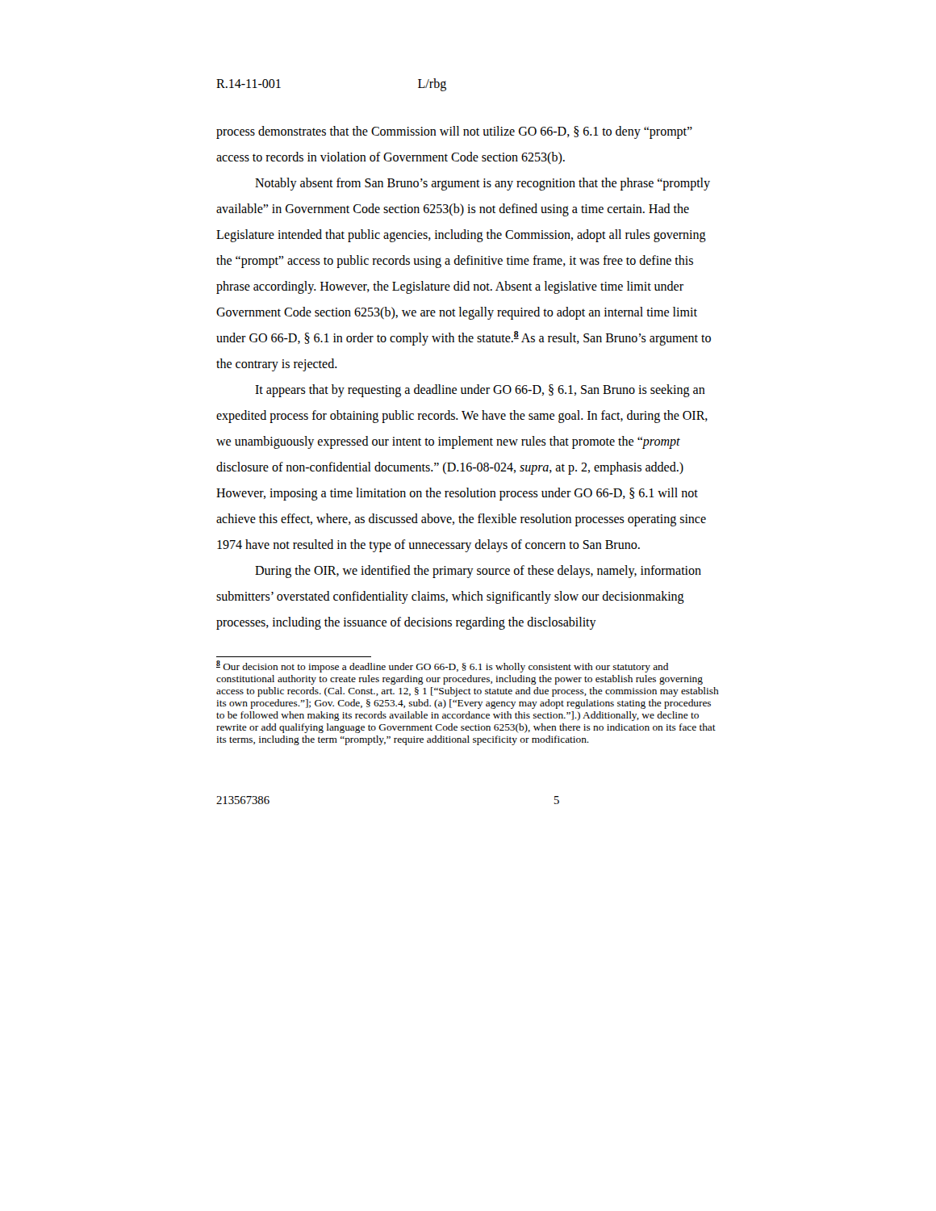R.14-11-001
L/rbg
process demonstrates that the Commission will not utilize GO 66-D, § 6.1 to deny “prompt” access to records in violation of Government Code section 6253(b).
Notably absent from San Bruno’s argument is any recognition that the phrase “promptly available” in Government Code section 6253(b) is not defined using a time certain. Had the Legislature intended that public agencies, including the Commission, adopt all rules governing the “prompt” access to public records using a definitive time frame, it was free to define this phrase accordingly. However, the Legislature did not. Absent a legislative time limit under Government Code section 6253(b), we are not legally required to adopt an internal time limit under GO 66-D, § 6.1 in order to comply with the statute.8 As a result, San Bruno’s argument to the contrary is rejected.
It appears that by requesting a deadline under GO 66-D, § 6.1, San Bruno is seeking an expedited process for obtaining public records. We have the same goal. In fact, during the OIR, we unambiguously expressed our intent to implement new rules that promote the “prompt disclosure of non-confidential documents.” (D.16-08-024, supra, at p. 2, emphasis added.) However, imposing a time limitation on the resolution process under GO 66-D, § 6.1 will not achieve this effect, where, as discussed above, the flexible resolution processes operating since 1974 have not resulted in the type of unnecessary delays of concern to San Bruno.
During the OIR, we identified the primary source of these delays, namely, information submitters’ overstated confidentiality claims, which significantly slow our decisionmaking processes, including the issuance of decisions regarding the disclosability
8 Our decision not to impose a deadline under GO 66-D, § 6.1 is wholly consistent with our statutory and constitutional authority to create rules regarding our procedures, including the power to establish rules governing access to public records. (Cal. Const., art. 12, § 1 [“Subject to statute and due process, the commission may establish its own procedures.”]; Gov. Code, § 6253.4, subd. (a) [“Every agency may adopt regulations stating the procedures to be followed when making its records available in accordance with this section.”].) Additionally, we decline to rewrite or add qualifying language to Government Code section 6253(b), when there is no indication on its face that its terms, including the term “promptly,” require additional specificity or modification.
213567386
5